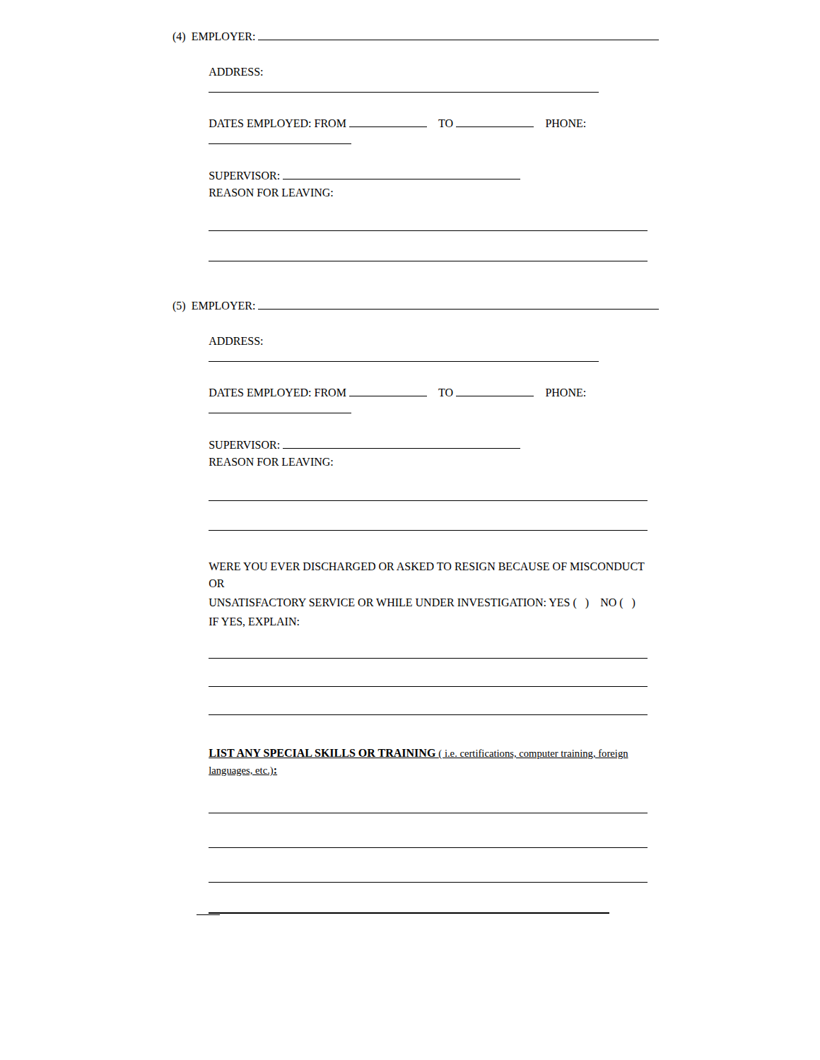(4) EMPLOYER:
ADDRESS:
DATES EMPLOYED: FROM TO PHONE:
SUPERVISOR:
REASON FOR LEAVING:
(5) EMPLOYER:
ADDRESS:
DATES EMPLOYED: FROM TO PHONE:
SUPERVISOR:
REASON FOR LEAVING:
WERE YOU EVER DISCHARGED OR ASKED TO RESIGN BECAUSE OF MISCONDUCT OR
UNSATISFACTORY SERVICE OR WHILE UNDER INVESTIGATION: YES ( ) NO ( )
IF YES, EXPLAIN:
LIST ANY SPECIAL SKILLS OR TRAINING ( i.e. certifications, computer training, foreign languages, etc.):